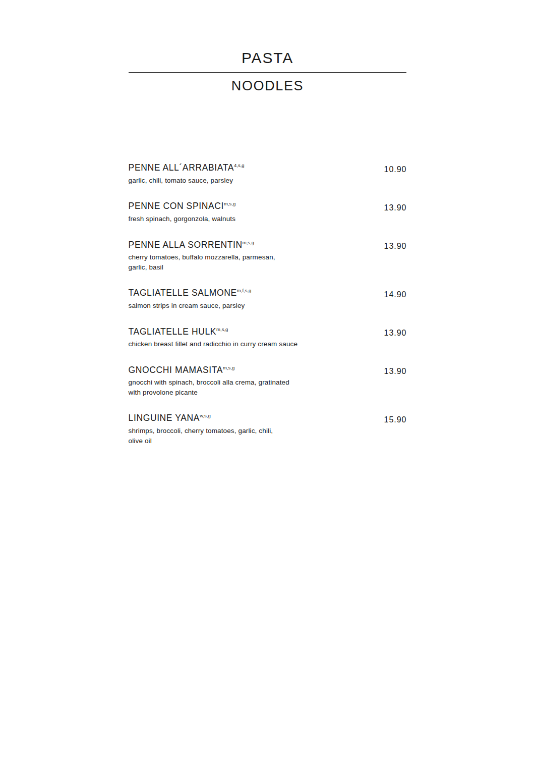PASTA
NOODLES
PENNE ALL´ARRABIATA4,s,g
garlic, chili, tomato sauce, parsley
10.90
PENNE CON SPINACIm,s,g
fresh spinach, gorgonzola, walnuts
13.90
PENNE ALLA SORRENTINm,s,g
cherry tomatoes, buffalo mozzarella, parmesan,
garlic, basil
13.90
TAGLIATELLE SALMONEm,f,s,g
salmon strips in cream sauce, parsley
14.90
TAGLIATELLE HULKm,s,g
chicken breast fillet and radicchio in curry cream sauce
13.90
GNOCCHI MAMASITAm,s,g
gnocchi with spinach, broccoli alla crema, gratinated
with provolone picante
13.90
LINGUINE YANAw,s,g
shrimps, broccoli, cherry tomatoes, garlic, chili,
olive oil
15.90